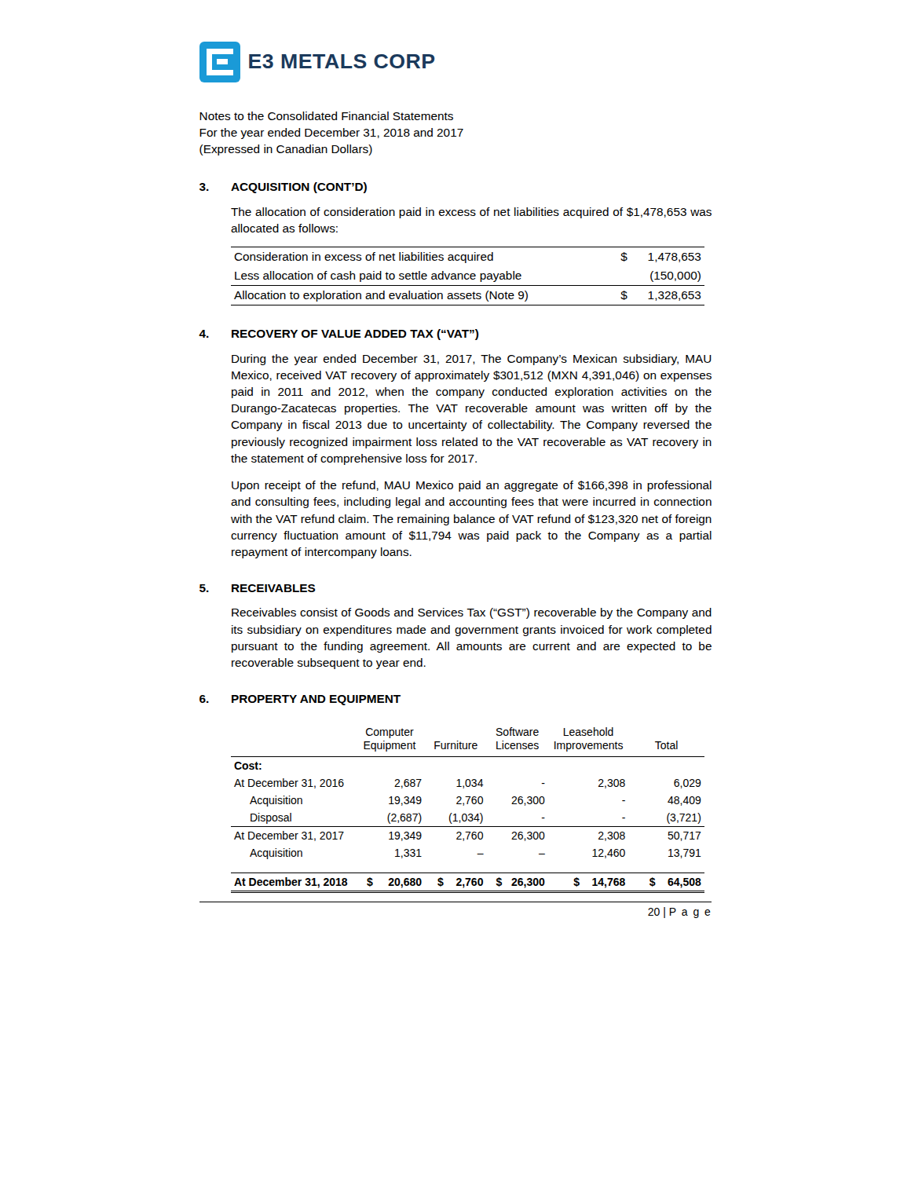E3 METALS CORP
Notes to the Consolidated Financial Statements
For the year ended December 31, 2018 and 2017
(Expressed in Canadian Dollars)
3.
ACQUISITION (cont’d)
The allocation of consideration paid in excess of net liabilities acquired of $1,478,653 was allocated as follows:
| Consideration in excess of net liabilities acquired | $ | 1,478,653 |
| Less allocation of cash paid to settle advance payable | | (150,000) |
| Allocation to exploration and evaluation assets (Note 9) | $ | 1,328,653 |
4.
RECOVERY OF VALUE ADDED TAX (“VAT”)
During the year ended December 31, 2017, The Company’s Mexican subsidiary, MAU Mexico, received VAT recovery of approximately $301,512 (MXN 4,391,046) on expenses paid in 2011 and 2012, when the company conducted exploration activities on the Durango-Zacatecas properties. The VAT recoverable amount was written off by the Company in fiscal 2013 due to uncertainty of collectability. The Company reversed the previously recognized impairment loss related to the VAT recoverable as VAT recovery in the statement of comprehensive loss for 2017.
Upon receipt of the refund, MAU Mexico paid an aggregate of $166,398 in professional and consulting fees, including legal and accounting fees that were incurred in connection with the VAT refund claim. The remaining balance of VAT refund of $123,320 net of foreign currency fluctuation amount of $11,794 was paid pack to the Company as a partial repayment of intercompany loans.
5.
RECEIVABLES
Receivables consist of Goods and Services Tax (“GST”) recoverable by the Company and its subsidiary on expenditures made and government grants invoiced for work completed pursuant to the funding agreement. All amounts are current and are expected to be recoverable subsequent to year end.
6.
PROPERTY AND EQUIPMENT
| | Computer Equipment | Furniture | Software Licenses | Leasehold Improvements | Total |
| --- | --- | --- | --- | --- | --- |
| Cost: | | | | | |
| At December 31, 2016 | 2,687 | 1,034 | - | 2,308 | 6,029 |
| Acquisition | 19,349 | 2,760 | 26,300 | - | 48,409 |
| Disposal | (2,687) | (1,034) | - | - | (3,721) |
| At December 31, 2017 | 19,349 | 2,760 | 26,300 | 2,308 | 50,717 |
| Acquisition | 1,331 | – | – | 12,460 | 13,791 |
| At December 31, 2018 | $ 20,680 | $ 2,760 | $ 26,300 | $ 14,768 | $ 64,508 |
20 | P a g e